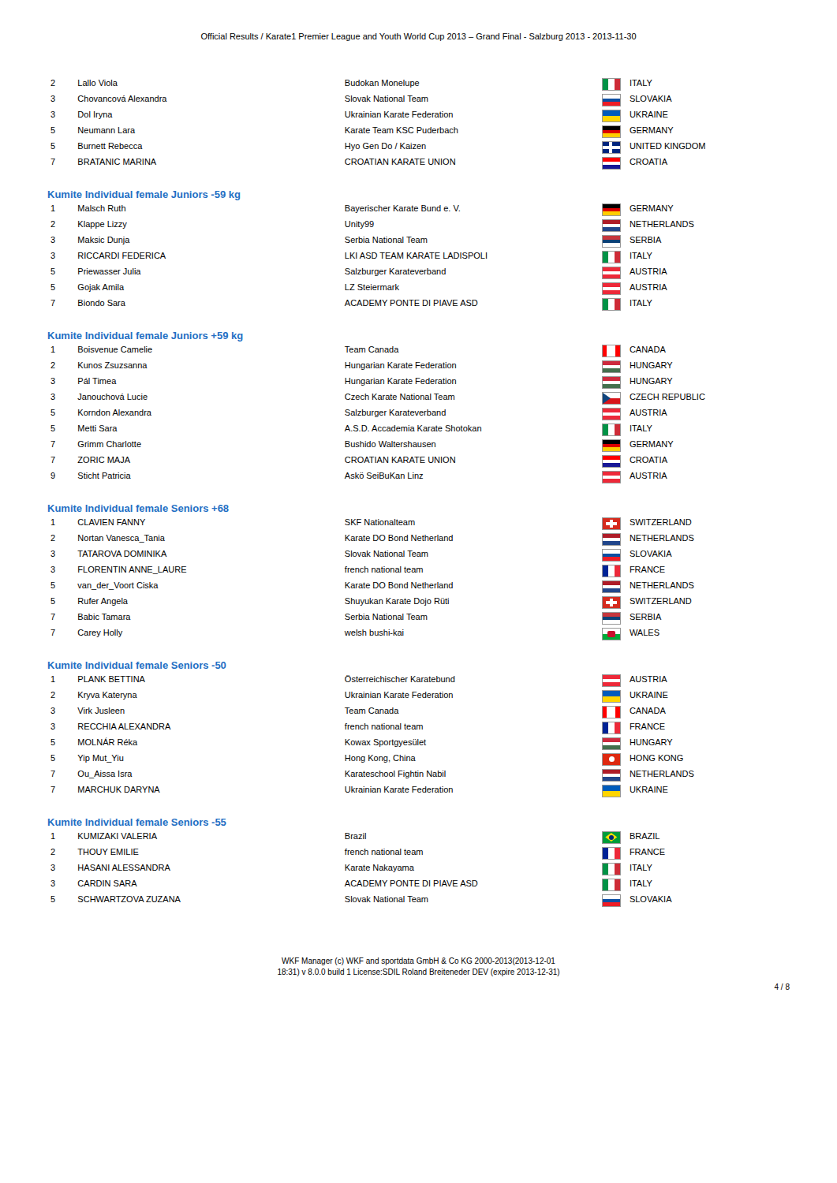Official Results / Karate1 Premier League and Youth World Cup 2013 – Grand Final - Salzburg 2013 - 2013-11-30
| 2 | Lallo Viola | Budokan Monelupe | | ITALY |
| 3 | Chovancová Alexandra | Slovak National Team | | SLOVAKIA |
| 3 | Dol Iryna | Ukrainian Karate Federation | | UKRAINE |
| 5 | Neumann Lara | Karate Team KSC Puderbach | | GERMANY |
| 5 | Burnett Rebecca | Hyo Gen Do / Kaizen | | UNITED KINGDOM |
| 7 | BRATANIC MARINA | CROATIAN KARATE UNION | | CROATIA |
Kumite Individual female Juniors -59 kg
| 1 | Malsch Ruth | Bayerischer Karate Bund e. V. | | GERMANY |
| 2 | Klappe Lizzy | Unity99 | | NETHERLANDS |
| 3 | Maksic Dunja | Serbia National Team | | SERBIA |
| 3 | RICCARDI FEDERICA | LKI ASD TEAM KARATE LADISPOLI | | ITALY |
| 5 | Priewasser Julia | Salzburger Karateverband | | AUSTRIA |
| 5 | Gojak Amila | LZ Steiermark | | AUSTRIA |
| 7 | Biondo Sara | ACADEMY PONTE DI PIAVE ASD | | ITALY |
Kumite Individual female Juniors +59 kg
| 1 | Boisvenue Camelie | Team Canada | | CANADA |
| 2 | Kunos Zsuzsanna | Hungarian Karate Federation | | HUNGARY |
| 3 | Pál Timea | Hungarian Karate Federation | | HUNGARY |
| 3 | Janouchová Lucie | Czech Karate National Team | | CZECH REPUBLIC |
| 5 | Korndon Alexandra | Salzburger Karateverband | | AUSTRIA |
| 5 | Metti Sara | A.S.D. Accademia Karate Shotokan | | ITALY |
| 7 | Grimm Charlotte | Bushido Waltershausen | | GERMANY |
| 7 | ZORIC MAJA | CROATIAN KARATE UNION | | CROATIA |
| 9 | Sticht Patricia | Askö SeiBuKan Linz | | AUSTRIA |
Kumite Individual female Seniors +68
| 1 | CLAVIEN FANNY | SKF Nationalteam | | SWITZERLAND |
| 2 | Nortan Vanesca_Tania | Karate DO Bond Netherland | | NETHERLANDS |
| 3 | TATAROVA DOMINIKA | Slovak National Team | | SLOVAKIA |
| 3 | FLORENTIN ANNE_LAURE | french national team | | FRANCE |
| 5 | van_der_Voort Ciska | Karate DO Bond Netherland | | NETHERLANDS |
| 5 | Rufer Angela | Shuyukan Karate Dojo Rüti | | SWITZERLAND |
| 7 | Babic Tamara | Serbia National Team | | SERBIA |
| 7 | Carey Holly | welsh bushi-kai | | WALES |
Kumite Individual female Seniors -50
| 1 | PLANK BETTINA | Österreichischer Karatebund | | AUSTRIA |
| 2 | Kryva Kateryna | Ukrainian Karate Federation | | UKRAINE |
| 3 | Virk Jusleen | Team Canada | | CANADA |
| 3 | RECCHIA ALEXANDRA | french national team | | FRANCE |
| 5 | MOLNÁR Réka | Kowax Sportgyesület | | HUNGARY |
| 5 | Yip Mut_Yiu | Hong Kong, China | | HONG KONG |
| 7 | Ou_Aissa Isra | Karateschool Fightin Nabil | | NETHERLANDS |
| 7 | MARCHUK DARYNA | Ukrainian Karate Federation | | UKRAINE |
Kumite Individual female Seniors -55
| 1 | KUMIZAKI VALERIA | Brazil | | BRAZIL |
| 2 | THOUY EMILIE | french national team | | FRANCE |
| 3 | HASANI ALESSANDRA | Karate Nakayama | | ITALY |
| 3 | CARDIN SARA | ACADEMY PONTE DI PIAVE ASD | | ITALY |
| 5 | SCHWARTZOVA ZUZANA | Slovak National Team | | SLOVAKIA |
WKF Manager (c) WKF and sportdata GmbH & Co KG 2000-2013(2013-12-01
18:31) v 8.0.0 build 1 License:SDIL Roland Breiteneder DEV (expire 2013-12-31)
4 / 8